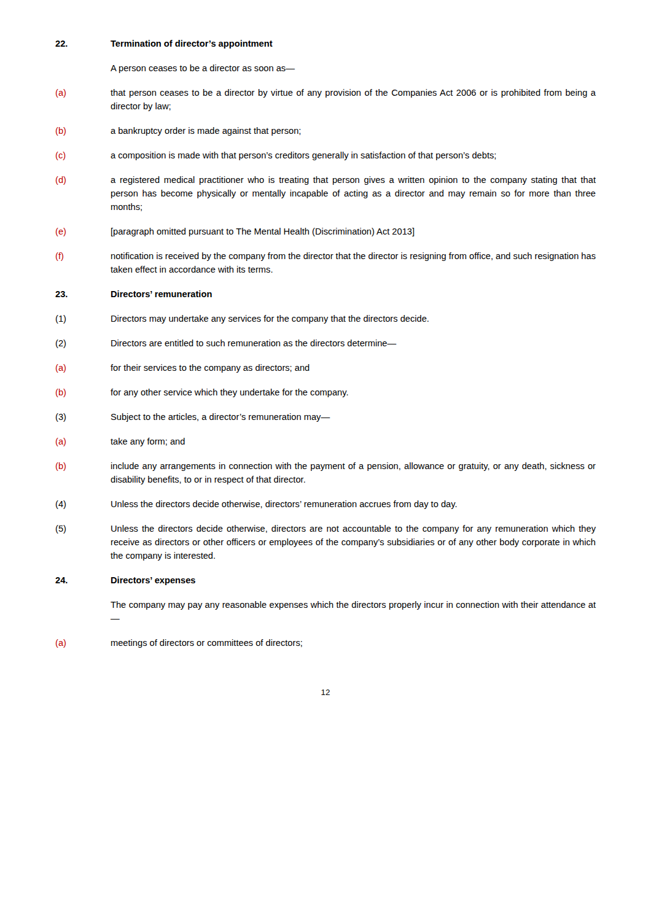22.
Termination of director’s appointment
A person ceases to be a director as soon as—
(a)
that person ceases to be a director by virtue of any provision of the Companies Act 2006 or is prohibited from being a director by law;
(b)
a bankruptcy order is made against that person;
(c)
a composition is made with that person’s creditors generally in satisfaction of that person’s debts;
(d)
a registered medical practitioner who is treating that person gives a written opinion to the company stating that that person has become physically or mentally incapable of acting as a director and may remain so for more than three months;
(e)
[paragraph omitted pursuant to The Mental Health (Discrimination) Act 2013]
(f)
notification is received by the company from the director that the director is resigning from office, and such resignation has taken effect in accordance with its terms.
23.
Directors’ remuneration
(1)
Directors may undertake any services for the company that the directors decide.
(2)
Directors are entitled to such remuneration as the directors determine—
(a)
for their services to the company as directors; and
(b)
for any other service which they undertake for the company.
(3)
Subject to the articles, a director’s remuneration may—
(a)
take any form; and
(b)
include any arrangements in connection with the payment of a pension, allowance or gratuity, or any death, sickness or disability benefits, to or in respect of that director.
(4)
Unless the directors decide otherwise, directors’ remuneration accrues from day to day.
(5)
Unless the directors decide otherwise, directors are not accountable to the company for any remuneration which they receive as directors or other officers or employees of the company’s subsidiaries or of any other body corporate in which the company is interested.
24.
Directors’ expenses
The company may pay any reasonable expenses which the directors properly incur in connection with their attendance at—
(a)
meetings of directors or committees of directors;
12